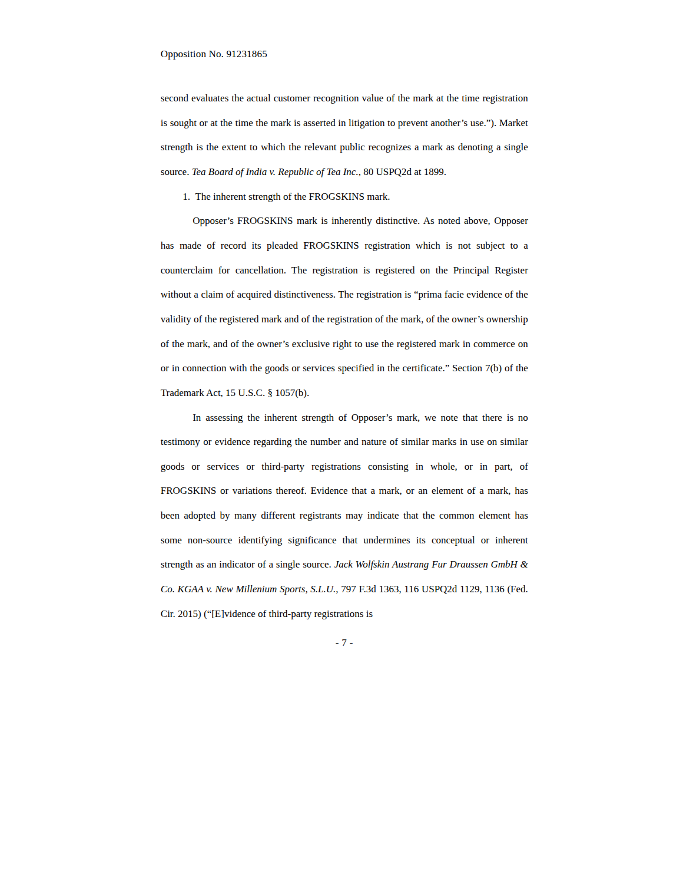Opposition No. 91231865
second evaluates the actual customer recognition value of the mark at the time registration is sought or at the time the mark is asserted in litigation to prevent another’s use.”). Market strength is the extent to which the relevant public recognizes a mark as denoting a single source. Tea Board of India v. Republic of Tea Inc., 80 USPQ2d at 1899.
1. The inherent strength of the FROGSKINS mark.
Opposer’s FROGSKINS mark is inherently distinctive. As noted above, Opposer has made of record its pleaded FROGSKINS registration which is not subject to a counterclaim for cancellation. The registration is registered on the Principal Register without a claim of acquired distinctiveness. The registration is “prima facie evidence of the validity of the registered mark and of the registration of the mark, of the owner’s ownership of the mark, and of the owner’s exclusive right to use the registered mark in commerce on or in connection with the goods or services specified in the certificate.” Section 7(b) of the Trademark Act, 15 U.S.C. § 1057(b).
In assessing the inherent strength of Opposer’s mark, we note that there is no testimony or evidence regarding the number and nature of similar marks in use on similar goods or services or third-party registrations consisting in whole, or in part, of FROGSKINS or variations thereof. Evidence that a mark, or an element of a mark, has been adopted by many different registrants may indicate that the common element has some non-source identifying significance that undermines its conceptual or inherent strength as an indicator of a single source. Jack Wolfskin Austrang Fur Draussen GmbH & Co. KGAA v. New Millenium Sports, S.L.U., 797 F.3d 1363, 116 USPQ2d 1129, 1136 (Fed. Cir. 2015) (“[E]vidence of third-party registrations is
- 7 -